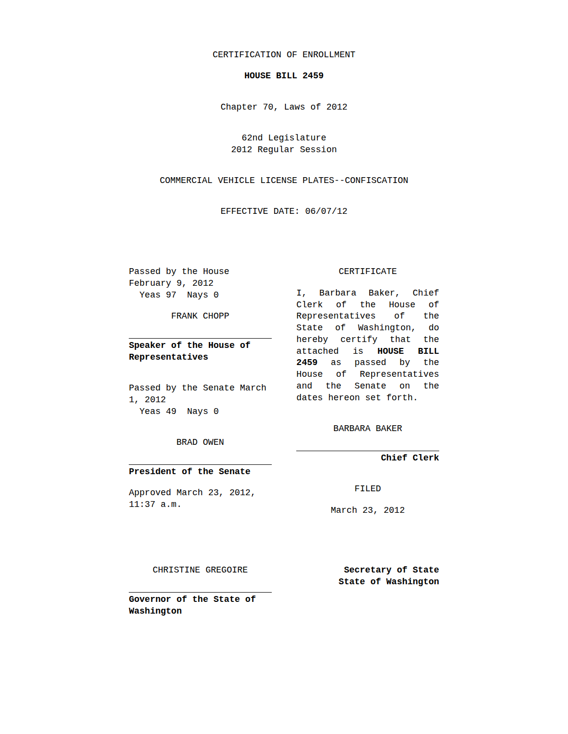CERTIFICATION OF ENROLLMENT
HOUSE BILL 2459
Chapter 70, Laws of 2012
62nd Legislature
2012 Regular Session
COMMERCIAL VEHICLE LICENSE PLATES--CONFISCATION
EFFECTIVE DATE: 06/07/12
Passed by the House February 9, 2012
Yeas 97 Nays 0
FRANK CHOPP
Speaker of the House of Representatives
Passed by the Senate March 1, 2012
Yeas 49 Nays 0
BRAD OWEN
President of the Senate
Approved March 23, 2012, 11:37 a.m.
CERTIFICATE
I, Barbara Baker, Chief Clerk of the House of Representatives of the State of Washington, do hereby certify that the attached is HOUSE BILL 2459 as passed by the House of Representatives and the Senate on the dates hereon set forth.
BARBARA BAKER
Chief Clerk
FILED
March 23, 2012
CHRISTINE GREGOIRE
Governor of the State of Washington
Secretary of State
State of Washington